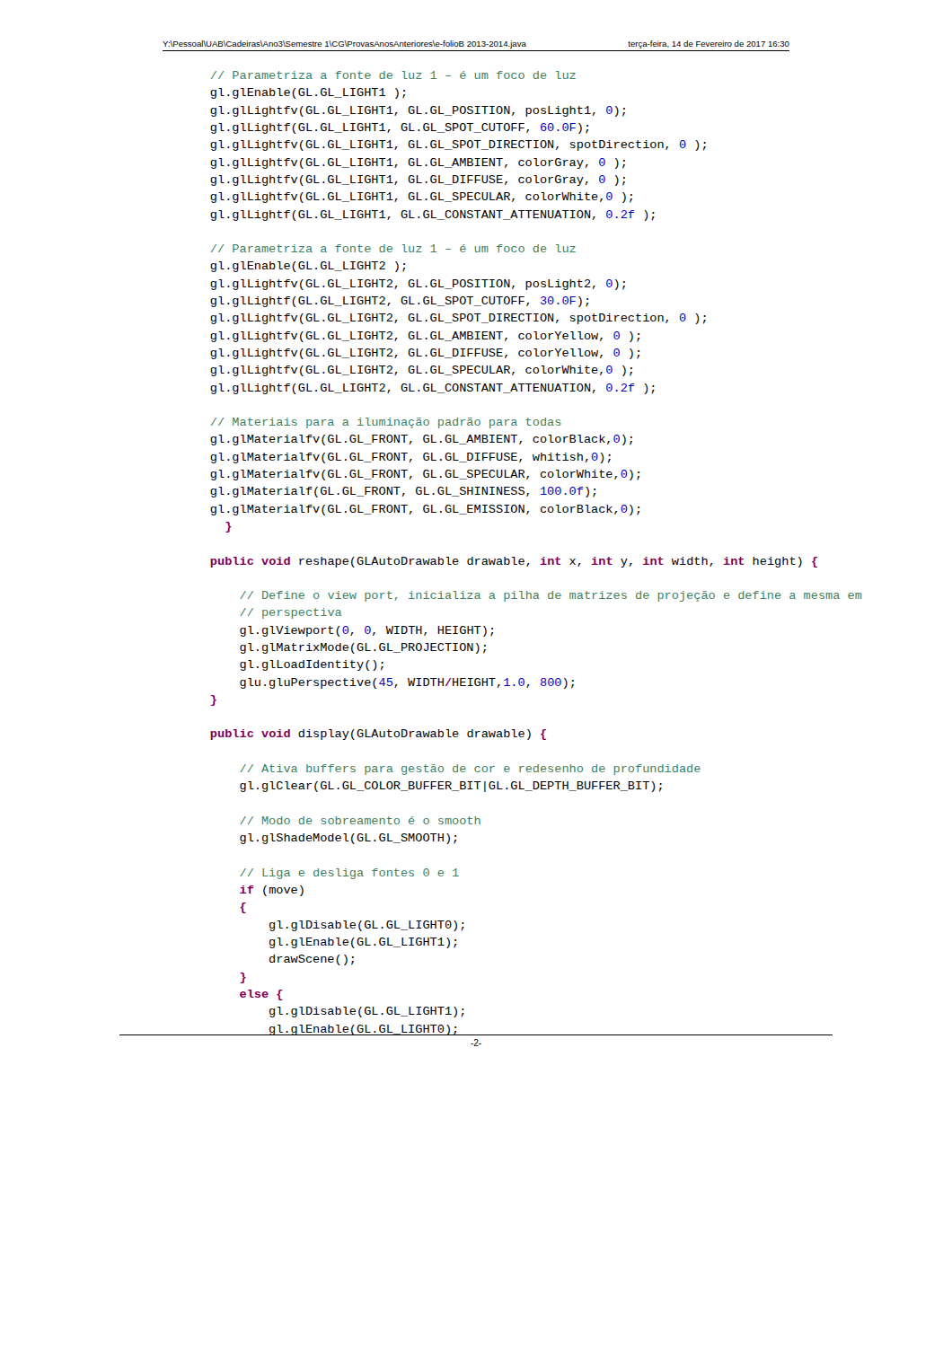Y:\Pessoal\UAB\Cadeiras\Ano3\Semestre 1\CG\ProvasAnosAnteriores\e-folioB 2013-2014.java terça-feira, 14 de Fevereiro de 2017 16:30
// Parametriza a fonte de luz 1 – é um foco de luz
gl.glEnable(GL.GL_LIGHT1 );
gl.glLightfv(GL.GL_LIGHT1, GL.GL_POSITION, posLight1, 0);
gl.glLightf(GL.GL_LIGHT1, GL.GL_SPOT_CUTOFF, 60.0F);
gl.glLightfv(GL.GL_LIGHT1, GL.GL_SPOT_DIRECTION, spotDirection, 0 );
gl.glLightfv(GL.GL_LIGHT1, GL.GL_AMBIENT, colorGray, 0 );
gl.glLightfv(GL.GL_LIGHT1, GL.GL_DIFFUSE, colorGray, 0 );
gl.glLightfv(GL.GL_LIGHT1, GL.GL_SPECULAR, colorWhite,0 );
gl.glLightf(GL.GL_LIGHT1, GL.GL_CONSTANT_ATTENUATION, 0.2f );

// Parametriza a fonte de luz 1 – é um foco de luz
gl.glEnable(GL.GL_LIGHT2 );
gl.glLightfv(GL.GL_LIGHT2, GL.GL_POSITION, posLight2, 0);
gl.glLightf(GL.GL_LIGHT2, GL.GL_SPOT_CUTOFF, 30.0F);
gl.glLightfv(GL.GL_LIGHT2, GL.GL_SPOT_DIRECTION, spotDirection, 0 );
gl.glLightfv(GL.GL_LIGHT2, GL.GL_AMBIENT, colorYellow, 0 );
gl.glLightfv(GL.GL_LIGHT2, GL.GL_DIFFUSE, colorYellow, 0 );
gl.glLightfv(GL.GL_LIGHT2, GL.GL_SPECULAR, colorWhite,0 );
gl.glLightf(GL.GL_LIGHT2, GL.GL_CONSTANT_ATTENUATION, 0.2f );

// Materiais para a iluminação padrão para todas
gl.glMaterialfv(GL.GL_FRONT, GL.GL_AMBIENT, colorBlack,0);
gl.glMaterialfv(GL.GL_FRONT, GL.GL_DIFFUSE, whitish,0);
gl.glMaterialfv(GL.GL_FRONT, GL.GL_SPECULAR, colorWhite,0);
gl.glMaterialf(GL.GL_FRONT, GL.GL_SHININESS, 100.0f);
gl.glMaterialfv(GL.GL_FRONT, GL.GL_EMISSION, colorBlack,0);
  }

public void reshape(GLAutoDrawable drawable, int x, int y, int width, int height) {

    // Define o view port, inicializa a pilha de matrizes de projeção e define a mesma em
    // perspectiva
    gl.glViewport(0, 0, WIDTH, HEIGHT);
    gl.glMatrixMode(GL.GL_PROJECTION);
    gl.glLoadIdentity();
    glu.gluPerspective(45, WIDTH/HEIGHT,1.0, 800);
}

public void display(GLAutoDrawable drawable) {

    // Ativa buffers para gestão de cor e redesenho de profundidade
    gl.glClear(GL.GL_COLOR_BUFFER_BIT|GL.GL_DEPTH_BUFFER_BIT);

    // Modo de sobreamento é o smooth
    gl.glShadeModel(GL.GL_SMOOTH);

    // Liga e desliga fontes 0 e 1
    if (move)
    {
        gl.glDisable(GL.GL_LIGHT0);
        gl.glEnable(GL.GL_LIGHT1);
        drawScene();
    }
    else {
        gl.glDisable(GL.GL_LIGHT1);
        gl.glEnable(GL.GL_LIGHT0);
-2-